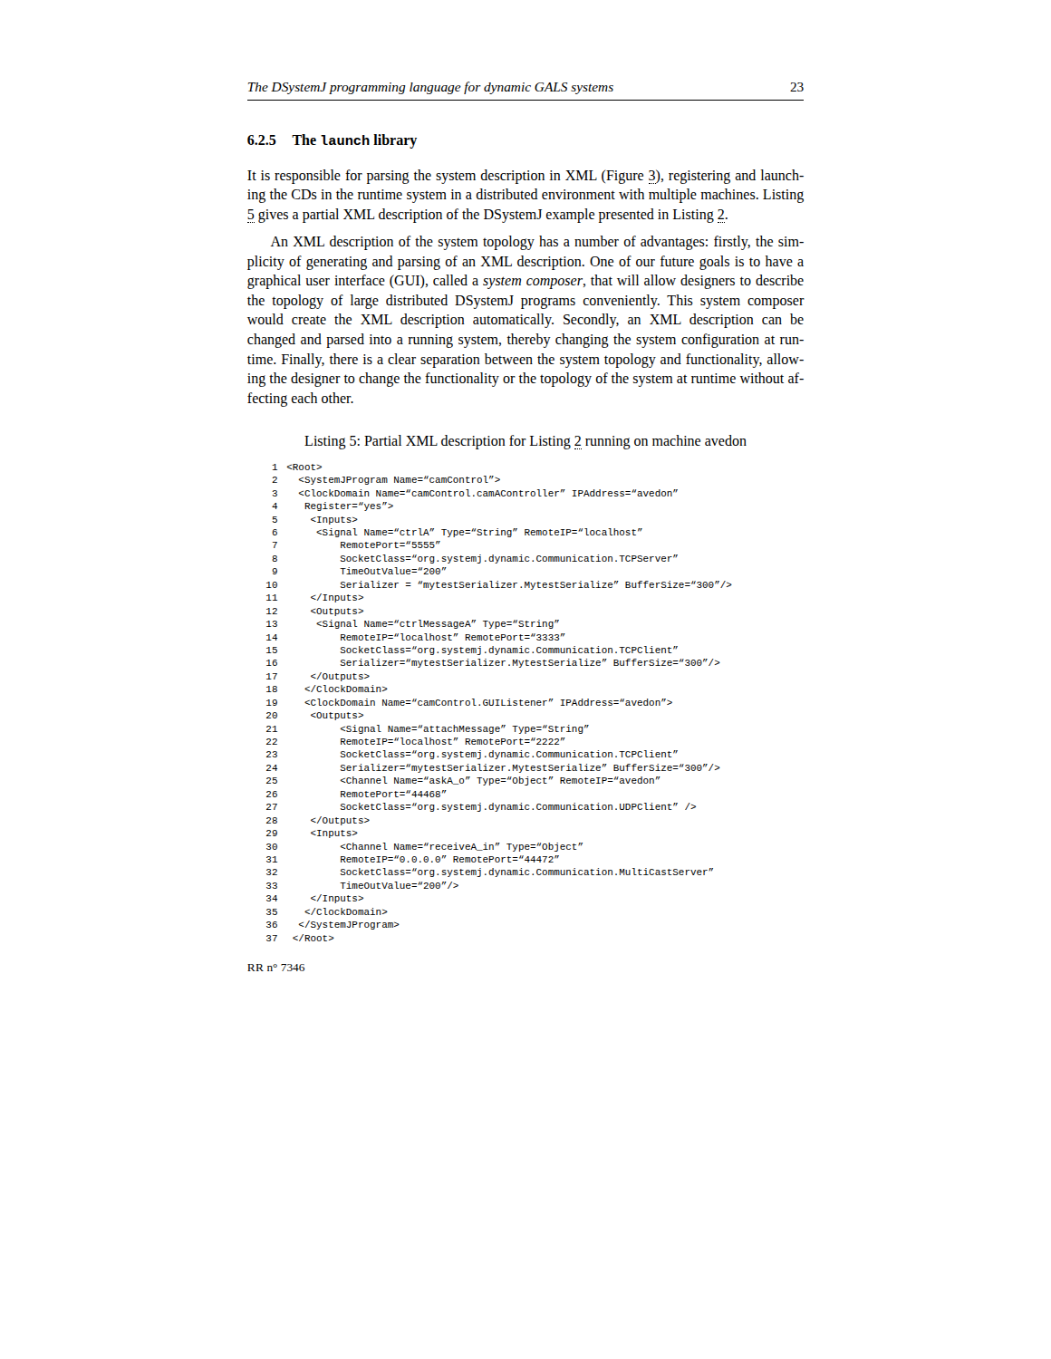The DSystemJ programming language for dynamic GALS systems 23
6.2.5 The launch library
It is responsible for parsing the system description in XML (Figure 3), registering and launching the CDs in the runtime system in a distributed environment with multiple machines. Listing 5 gives a partial XML description of the DSystemJ example presented in Listing 2.
An XML description of the system topology has a number of advantages: firstly, the simplicity of generating and parsing of an XML description. One of our future goals is to have a graphical user interface (GUI), called a system composer, that will allow designers to describe the topology of large distributed DSystemJ programs conveniently. This system composer would create the XML description automatically. Secondly, an XML description can be changed and parsed into a running system, thereby changing the system configuration at runtime. Finally, there is a clear separation between the system topology and functionality, allowing the designer to change the functionality or the topology of the system at runtime without affecting each other.
Listing 5: Partial XML description for Listing 2 running on machine avedon
| 1 | <Root> |
| 2 | <SystemJProgram Name=“camControl”> |
| 3 | <ClockDomain Name=“camControl.camAController” IPAddress=“avedon” |
| 4 | Register=“yes”> |
| 5 | <Inputs> |
| 6 | <Signal Name=“ctrlA” Type=“String” RemoteIP=“localhost” |
| 7 | RemotePort=“5555” |
| 8 | SocketClass=“org.systemj.dynamic.Communication.TCPServer” |
| 9 | TimeOutValue=“200” |
| 10 | Serializer = “mytestSerializer.MytestSerialize” BufferSize=“300”/> |
| 11 | </Inputs> |
| 12 | <Outputs> |
| 13 | <Signal Name=“ctrlMessageA” Type=“String” |
| 14 | RemoteIP=“localhost” RemotePort=“3333” |
| 15 | SocketClass=“org.systemj.dynamic.Communication.TCPClient” |
| 16 | Serializer=“mytestSerializer.MytestSerialize” BufferSize=“300”/> |
| 17 | </Outputs> |
| 18 | </ClockDomain> |
| 19 | <ClockDomain Name=“camControl.GUIListener” IPAddress=“avedon”> |
| 20 | <Outputs> |
| 21 | <Signal Name=“attachMessage” Type=“String” |
| 22 | RemoteIP=“localhost” RemotePort=“2222” |
| 23 | SocketClass=“org.systemj.dynamic.Communication.TCPClient” |
| 24 | Serializer=“mytestSerializer.MytestSerialize” BufferSize=“300”/> |
| 25 | <Channel Name=“askA_o” Type=“Object” RemoteIP=“avedon” |
| 26 | RemotePort=“44468” |
| 27 | SocketClass=“org.systemj.dynamic.Communication.UDPClient” /> |
| 28 | </Outputs> |
| 29 | <Inputs> |
| 30 | <Channel Name=“receiveA_in” Type=“Object” |
| 31 | RemoteIP=“0.0.0.0” RemotePort=“44472” |
| 32 | SocketClass=“org.systemj.dynamic.Communication.MultiCastServer” |
| 33 | TimeOutValue=“200”/> |
| 34 | </Inputs> |
| 35 | </ClockDomain> |
| 36 | </SystemJProgram> |
| 37 | </Root> |
RR n° 7346